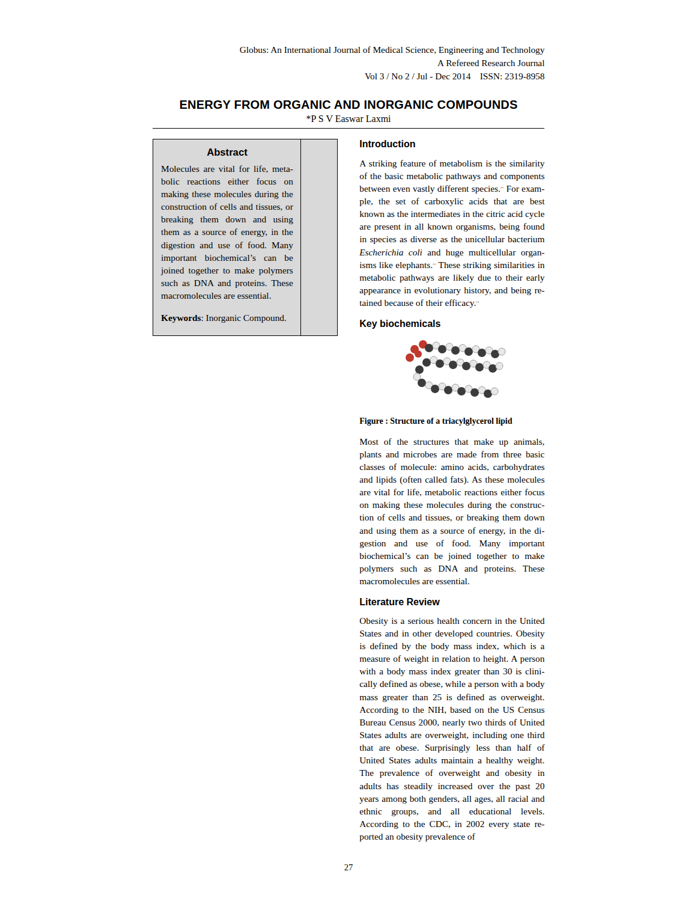Globus: An International Journal of Medical Science, Engineering and Technology A Refereed Research Journal Vol 3 / No 2 / Jul - Dec 2014 ISSN: 2319-8958
ENERGY FROM ORGANIC AND INORGANIC COMPOUNDS
*P S V Easwar Laxmi
Abstract
Molecules are vital for life, metabolic reactions either focus on making these molecules during the construction of cells and tissues, or breaking them down and using them as a source of energy, in the digestion and use of food. Many important biochemical’s can be joined together to make polymers such as DNA and proteins. These macromolecules are essential.
Keywords: Inorganic Compound.
Introduction
A striking feature of metabolism is the similarity of the basic metabolic pathways and components between even vastly different species... For example, the set of carboxylic acids that are best known as the intermediates in the citric acid cycle are present in all known organisms, being found in species as diverse as the unicellular bacterium Escherichia coli and huge multicellular organisms like elephants... These striking similarities in metabolic pathways are likely due to their early appearance in evolutionary history, and being retained because of their efficacy...
Key biochemicals
Figure : Structure of a triacylglycerol lipid
Most of the structures that make up animals, plants and microbes are made from three basic classes of molecule: amino acids, carbohydrates and lipids (often called fats). As these molecules are vital for life, metabolic reactions either focus on making these molecules during the construction of cells and tissues, or breaking them down and using them as a source of energy, in the digestion and use of food. Many important biochemical’s can be joined together to make polymers such as DNA and proteins. These macromolecules are essential.
Literature Review
Obesity is a serious health concern in the United States and in other developed countries. Obesity is defined by the body mass index, which is a measure of weight in relation to height. A person with a body mass index greater than 30 is clinically defined as obese, while a person with a body mass greater than 25 is defined as overweight. According to the NIH, based on the US Census Bureau Census 2000, nearly two thirds of United States adults are overweight, including one third that are obese. Surprisingly less than half of United States adults maintain a healthy weight. The prevalence of overweight and obesity in adults has steadily increased over the past 20 years among both genders, all ages, all racial and ethnic groups, and all educational levels. According to the CDC, in 2002 every state reported an obesity prevalence of
27